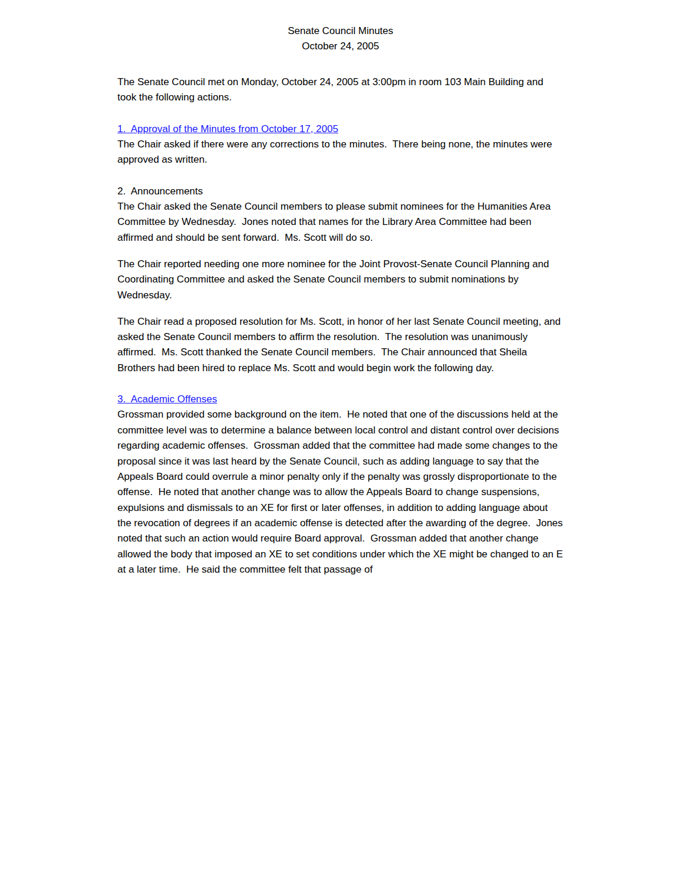Senate Council Minutes October 24, 2005
The Senate Council met on Monday, October 24, 2005 at 3:00pm in room 103 Main Building and took the following actions.
1. Approval of the Minutes from October 17, 2005
The Chair asked if there were any corrections to the minutes. There being none, the minutes were approved as written.
2. Announcements
The Chair asked the Senate Council members to please submit nominees for the Humanities Area Committee by Wednesday. Jones noted that names for the Library Area Committee had been affirmed and should be sent forward. Ms. Scott will do so.
The Chair reported needing one more nominee for the Joint Provost-Senate Council Planning and Coordinating Committee and asked the Senate Council members to submit nominations by Wednesday.
The Chair read a proposed resolution for Ms. Scott, in honor of her last Senate Council meeting, and asked the Senate Council members to affirm the resolution. The resolution was unanimously affirmed. Ms. Scott thanked the Senate Council members. The Chair announced that Sheila Brothers had been hired to replace Ms. Scott and would begin work the following day.
3. Academic Offenses
Grossman provided some background on the item. He noted that one of the discussions held at the committee level was to determine a balance between local control and distant control over decisions regarding academic offenses. Grossman added that the committee had made some changes to the proposal since it was last heard by the Senate Council, such as adding language to say that the Appeals Board could overrule a minor penalty only if the penalty was grossly disproportionate to the offense. He noted that another change was to allow the Appeals Board to change suspensions, expulsions and dismissals to an XE for first or later offenses, in addition to adding language about the revocation of degrees if an academic offense is detected after the awarding of the degree. Jones noted that such an action would require Board approval. Grossman added that another change allowed the body that imposed an XE to set conditions under which the XE might be changed to an E at a later time. He said the committee felt that passage of